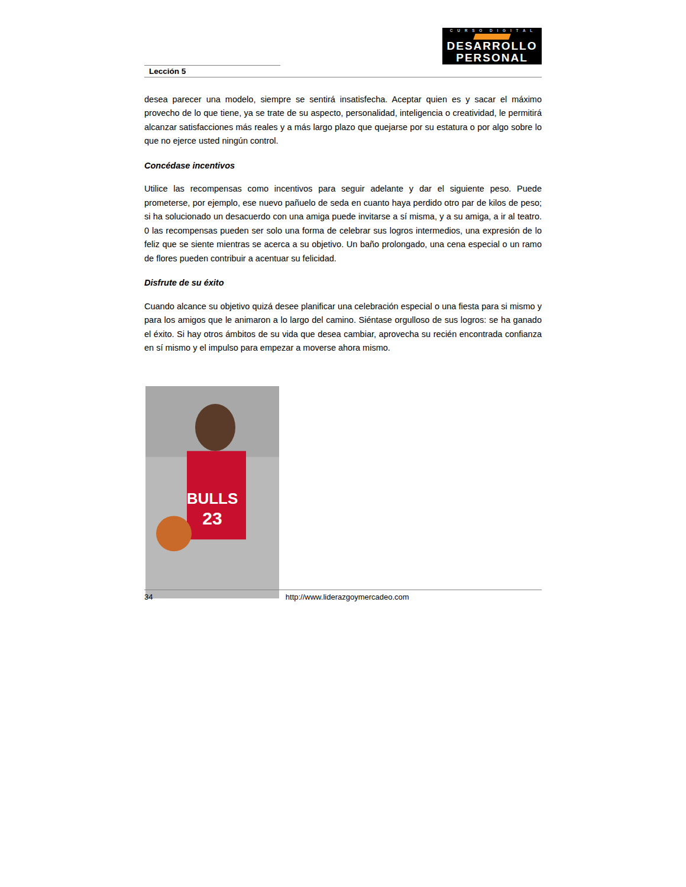C U R S O D I G I T A L DESARROLLO PERSONAL
Lección 5
desea parecer una modelo, siempre se sentirá insatisfecha. Aceptar quien es y sacar el máximo provecho de lo que tiene, ya se trate de su aspecto, personalidad, inteligencia o creatividad, le permitirá alcanzar satisfacciones más reales y a más largo plazo que quejarse por su estatura o por algo sobre lo que no ejerce usted ningún control.
Concédase incentivos
Utilice las recompensas como incentivos para seguir adelante y dar el siguiente peso. Puede prometerse, por ejemplo, ese nuevo pañuelo de seda en cuanto haya perdido otro par de kilos de peso; si ha solucionado un desacuerdo con una amiga puede invitarse a sí misma, y a su amiga, a ir al teatro. 0 las recompensas pueden ser solo una forma de celebrar sus logros intermedios, una expresión de lo feliz que se siente mientras se acerca a su objetivo. Un baño prolongado, una cena especial o un ramo de flores pueden contribuir a acentuar su felicidad.
Disfrute de su éxito
Cuando alcance su objetivo quizá desee planificar una celebración especial o una fiesta para si mismo y para los amigos que le animaron a lo largo del camino. Siéntase orgulloso de sus logros: se ha ganado el éxito. Si hay otros ámbitos de su vida que desea cambiar, aprovecha su recién encontrada confianza en sí mismo y el impulso para empezar a moverse ahora mismo.
34
http://www.liderazgoymercadeo.com